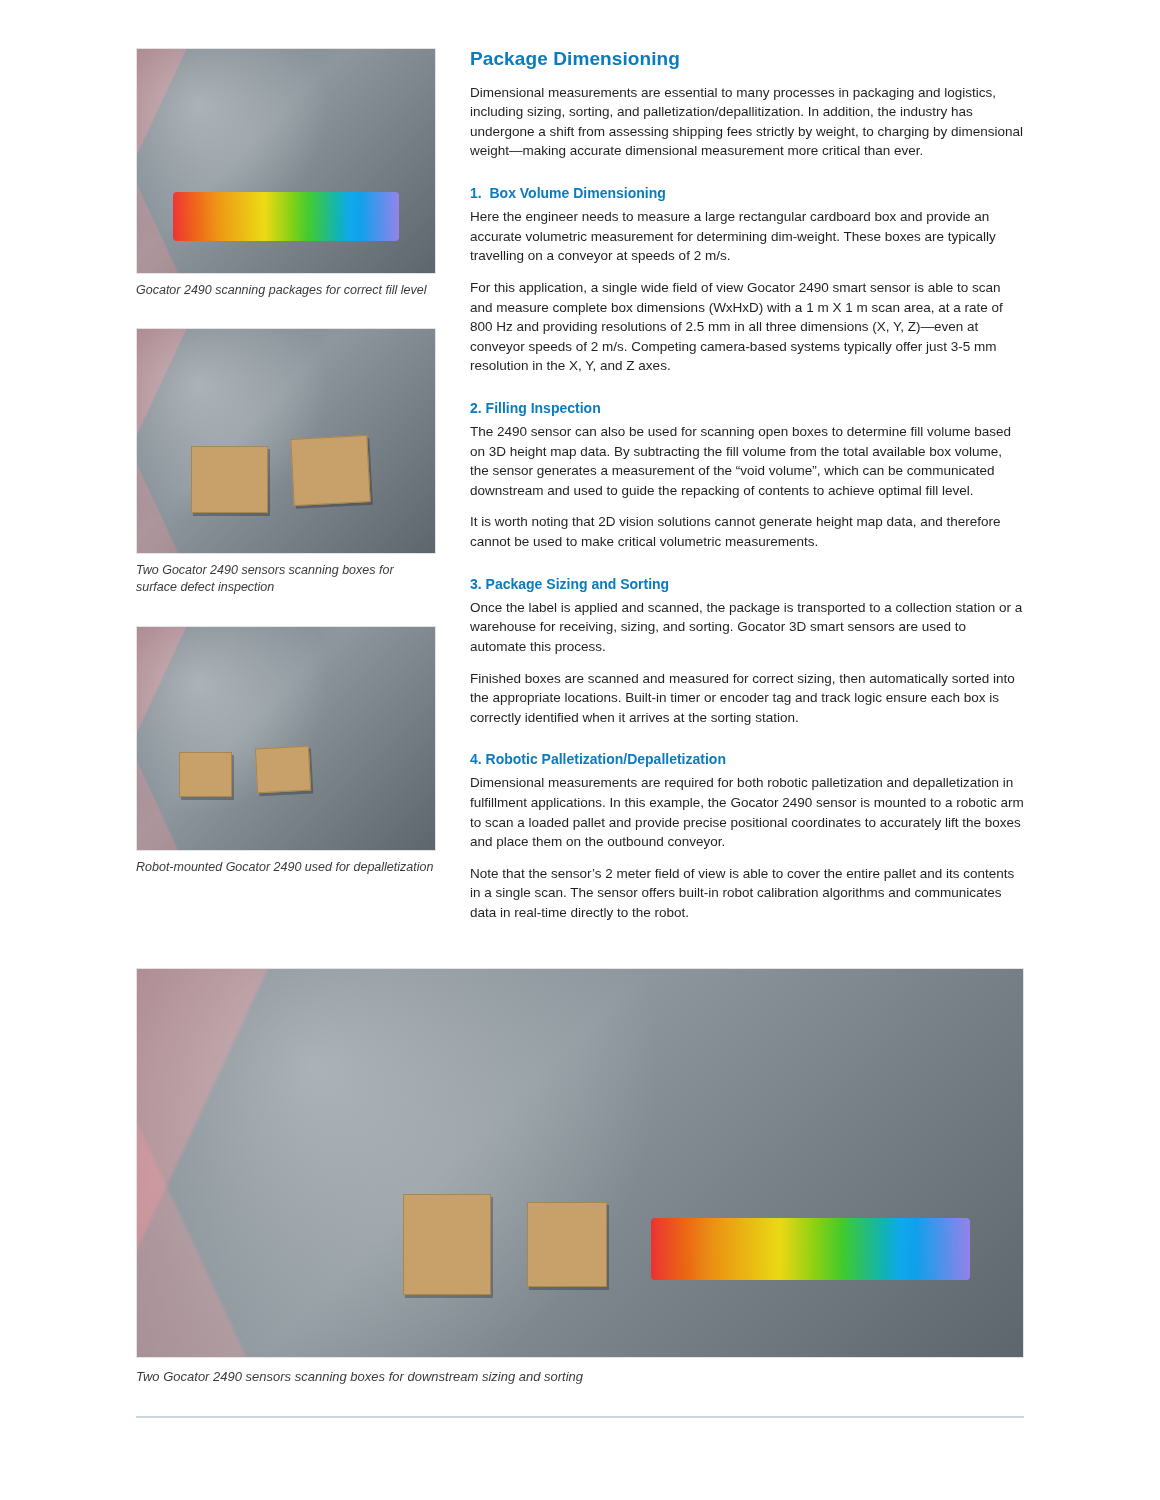Gocator 2490 scanning packages for correct fill level
Two Gocator 2490 sensors scanning boxes for surface defect inspection
Robot-mounted Gocator 2490 used for depalletization
Package Dimensioning
Dimensional measurements are essential to many processes in packaging and logistics, including sizing, sorting, and palletization/depallitization. In addition, the industry has undergone a shift from assessing shipping fees strictly by weight, to charging by dimensional weight—making accurate dimensional measurement more critical than ever.
1. Box Volume Dimensioning
Here the engineer needs to measure a large rectangular cardboard box and provide an accurate volumetric measurement for determining dim-weight. These boxes are typically travelling on a conveyor at speeds of 2 m/s.
For this application, a single wide field of view Gocator 2490 smart sensor is able to scan and measure complete box dimensions (WxHxD) with a 1 m X 1 m scan area, at a rate of 800 Hz and providing resolutions of 2.5 mm in all three dimensions (X, Y, Z)—even at conveyor speeds of 2 m/s. Competing camera-based systems typically offer just 3-5 mm resolution in the X, Y, and Z axes.
2. Filling Inspection
The 2490 sensor can also be used for scanning open boxes to determine fill volume based on 3D height map data. By subtracting the fill volume from the total available box volume, the sensor generates a measurement of the “void volume”, which can be communicated downstream and used to guide the repacking of contents to achieve optimal fill level.
It is worth noting that 2D vision solutions cannot generate height map data, and therefore cannot be used to make critical volumetric measurements.
3. Package Sizing and Sorting
Once the label is applied and scanned, the package is transported to a collection station or a warehouse for receiving, sizing, and sorting. Gocator 3D smart sensors are used to automate this process.
Finished boxes are scanned and measured for correct sizing, then automatically sorted into the appropriate locations. Built-in timer or encoder tag and track logic ensure each box is correctly identified when it arrives at the sorting station.
4. Robotic Palletization/Depalletization
Dimensional measurements are required for both robotic palletization and depalletization in fulfillment applications. In this example, the Gocator 2490 sensor is mounted to a robotic arm to scan a loaded pallet and provide precise positional coordinates to accurately lift the boxes and place them on the outbound conveyor.
Note that the sensor’s 2 meter field of view is able to cover the entire pallet and its contents in a single scan. The sensor offers built-in robot calibration algorithms and communicates data in real-time directly to the robot.
Two Gocator 2490 sensors scanning boxes for downstream sizing and sorting